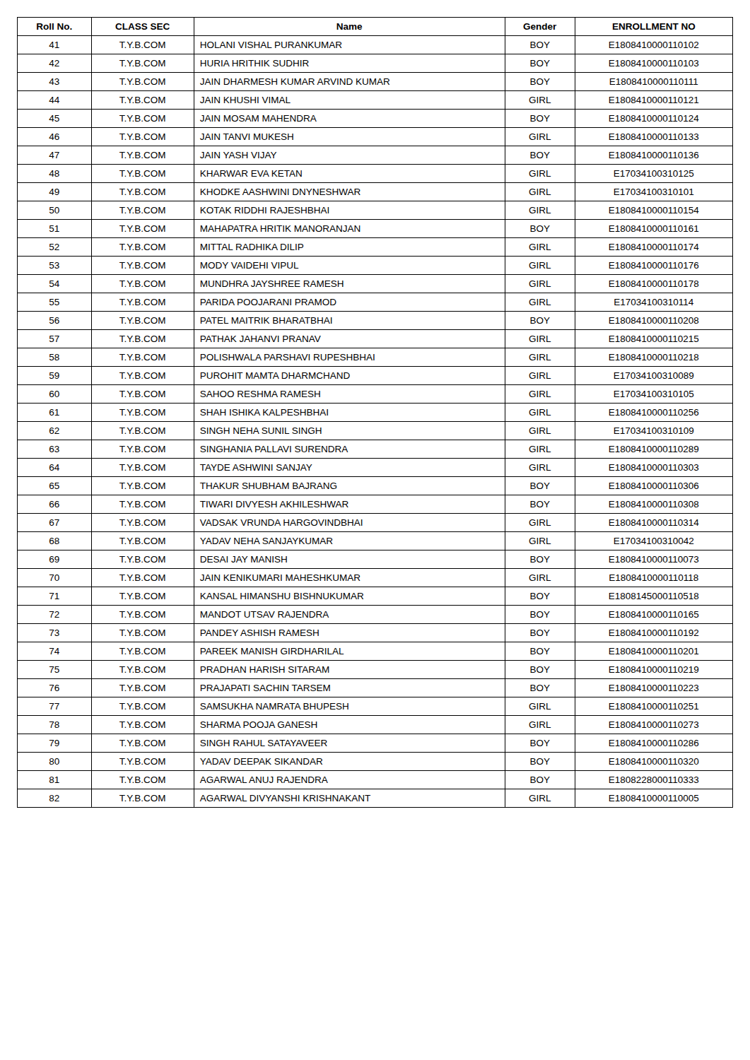Student Enrollment List
| Roll No. | CLASS SEC | Name | Gender | ENROLLMENT NO |
| --- | --- | --- | --- | --- |
| 41 | T.Y.B.COM | HOLANI VISHAL PURANKUMAR | BOY | E1808410000110102 |
| 42 | T.Y.B.COM | HURIA HRITHIK SUDHIR | BOY | E1808410000110103 |
| 43 | T.Y.B.COM | JAIN DHARMESH KUMAR ARVIND KUMAR | BOY | E1808410000110111 |
| 44 | T.Y.B.COM | JAIN KHUSHI VIMAL | GIRL | E1808410000110121 |
| 45 | T.Y.B.COM | JAIN MOSAM MAHENDRA | BOY | E1808410000110124 |
| 46 | T.Y.B.COM | JAIN TANVI MUKESH | GIRL | E1808410000110133 |
| 47 | T.Y.B.COM | JAIN YASH VIJAY | BOY | E1808410000110136 |
| 48 | T.Y.B.COM | KHARWAR EVA KETAN | GIRL | E17034100310125 |
| 49 | T.Y.B.COM | KHODKE AASHWINI DNYNESHWAR | GIRL | E17034100310101 |
| 50 | T.Y.B.COM | KOTAK RIDDHI RAJESHBHAI | GIRL | E1808410000110154 |
| 51 | T.Y.B.COM | MAHAPATRA HRITIK MANORANJAN | BOY | E1808410000110161 |
| 52 | T.Y.B.COM | MITTAL RADHIKA DILIP | GIRL | E1808410000110174 |
| 53 | T.Y.B.COM | MODY VAIDEHI VIPUL | GIRL | E1808410000110176 |
| 54 | T.Y.B.COM | MUNDHRA JAYSHREE RAMESH | GIRL | E1808410000110178 |
| 55 | T.Y.B.COM | PARIDA POOJARANI PRAMOD | GIRL | E17034100310114 |
| 56 | T.Y.B.COM | PATEL MAITRIK BHARATBHAI | BOY | E1808410000110208 |
| 57 | T.Y.B.COM | PATHAK JAHANVI PRANAV | GIRL | E1808410000110215 |
| 58 | T.Y.B.COM | POLISHWALA PARSHAVI RUPESHBHAI | GIRL | E1808410000110218 |
| 59 | T.Y.B.COM | PUROHIT MAMTA DHARMCHAND | GIRL | E17034100310089 |
| 60 | T.Y.B.COM | SAHOO RESHMA RAMESH | GIRL | E17034100310105 |
| 61 | T.Y.B.COM | SHAH ISHIKA KALPESHBHAI | GIRL | E1808410000110256 |
| 62 | T.Y.B.COM | SINGH NEHA SUNIL SINGH | GIRL | E17034100310109 |
| 63 | T.Y.B.COM | SINGHANIA PALLAVI SURENDRA | GIRL | E1808410000110289 |
| 64 | T.Y.B.COM | TAYDE ASHWINI SANJAY | GIRL | E1808410000110303 |
| 65 | T.Y.B.COM | THAKUR SHUBHAM BAJRANG | BOY | E1808410000110306 |
| 66 | T.Y.B.COM | TIWARI DIVYESH AKHILESHWAR | BOY | E1808410000110308 |
| 67 | T.Y.B.COM | VADSAK VRUNDA HARGOVINDBHAI | GIRL | E1808410000110314 |
| 68 | T.Y.B.COM | YADAV NEHA SANJAYKUMAR | GIRL | E17034100310042 |
| 69 | T.Y.B.COM | DESAI JAY MANISH | BOY | E1808410000110073 |
| 70 | T.Y.B.COM | JAIN KENIKUMARI MAHESHKUMAR | GIRL | E1808410000110118 |
| 71 | T.Y.B.COM | KANSAL HIMANSHU BISHNUKUMAR | BOY | E1808145000110518 |
| 72 | T.Y.B.COM | MANDOT UTSAV RAJENDRA | BOY | E1808410000110165 |
| 73 | T.Y.B.COM | PANDEY ASHISH RAMESH | BOY | E1808410000110192 |
| 74 | T.Y.B.COM | PAREEK MANISH GIRDHARILAL | BOY | E1808410000110201 |
| 75 | T.Y.B.COM | PRADHAN HARISH SITARAM | BOY | E1808410000110219 |
| 76 | T.Y.B.COM | PRAJAPATI SACHIN TARSEM | BOY | E1808410000110223 |
| 77 | T.Y.B.COM | SAMSUKHA NAMRATA BHUPESH | GIRL | E1808410000110251 |
| 78 | T.Y.B.COM | SHARMA POOJA GANESH | GIRL | E1808410000110273 |
| 79 | T.Y.B.COM | SINGH RAHUL SATAYAVEER | BOY | E1808410000110286 |
| 80 | T.Y.B.COM | YADAV DEEPAK SIKANDAR | BOY | E1808410000110320 |
| 81 | T.Y.B.COM | AGARWAL ANUJ RAJENDRA | BOY | E1808228000110333 |
| 82 | T.Y.B.COM | AGARWAL DIVYANSHI KRISHNAKANT | GIRL | E1808410000110005 |